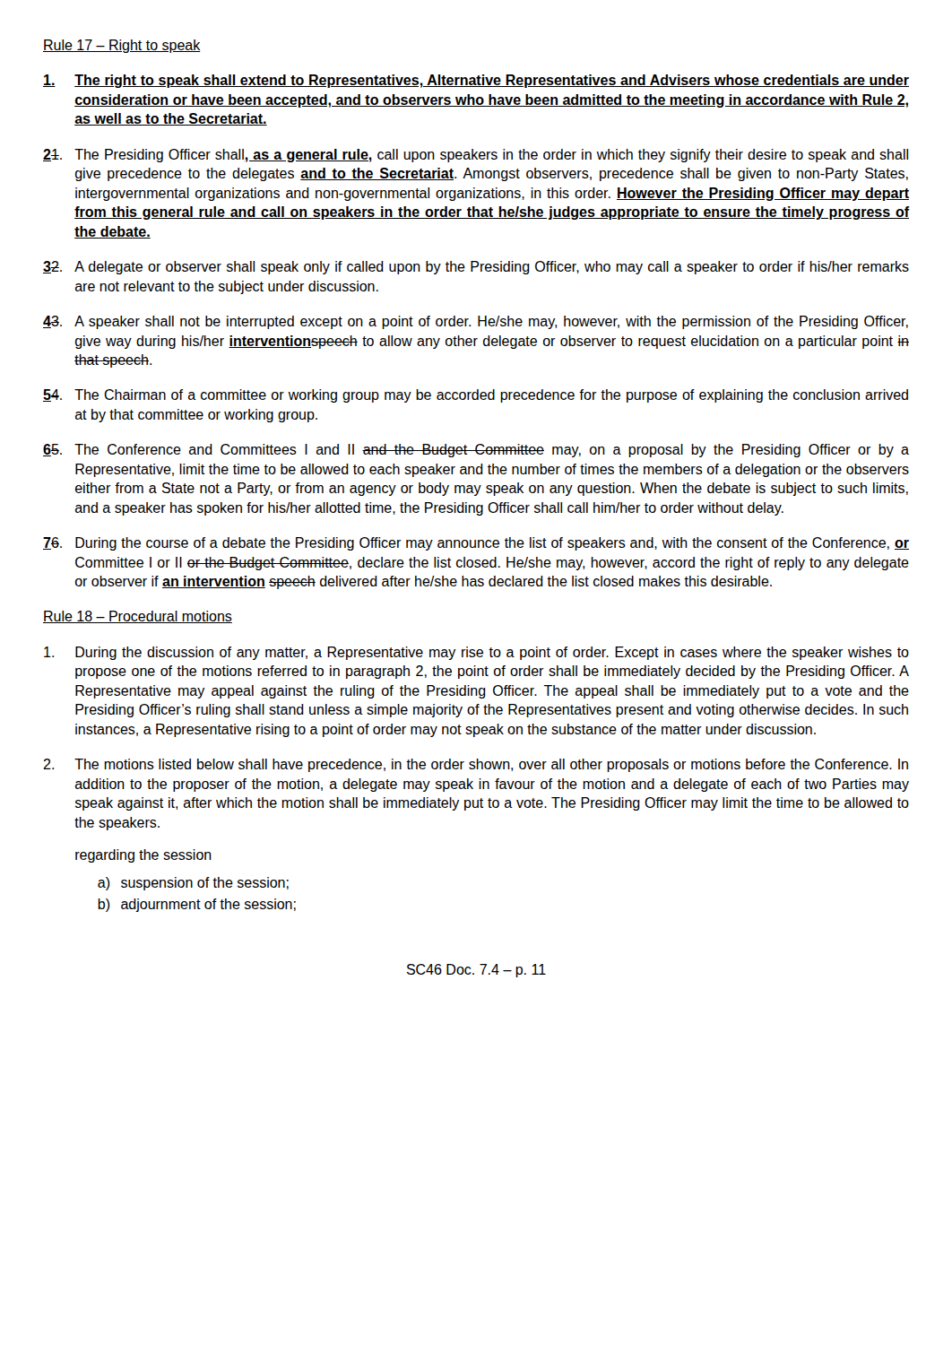Rule 17 – Right to speak
1. The right to speak shall extend to Representatives, Alternative Representatives and Advisers whose credentials are under consideration or have been accepted, and to observers who have been admitted to the meeting in accordance with Rule 2, as well as to the Secretariat.
21. The Presiding Officer shall, as a general rule, call upon speakers in the order in which they signify their desire to speak and shall give precedence to the delegates and to the Secretariat. Amongst observers, precedence shall be given to non-Party States, intergovernmental organizations and non-governmental organizations, in this order. However the Presiding Officer may depart from this general rule and call on speakers in the order that he/she judges appropriate to ensure the timely progress of the debate.
32. A delegate or observer shall speak only if called upon by the Presiding Officer, who may call a speaker to order if his/her remarks are not relevant to the subject under discussion.
43. A speaker shall not be interrupted except on a point of order. He/she may, however, with the permission of the Presiding Officer, give way during his/her intervention speech to allow any other delegate or observer to request elucidation on a particular point in that speech.
54. The Chairman of a committee or working group may be accorded precedence for the purpose of explaining the conclusion arrived at by that committee or working group.
65. The Conference and Committees I and II and the Budget Committee may, on a proposal by the Presiding Officer or by a Representative, limit the time to be allowed to each speaker and the number of times the members of a delegation or the observers either from a State not a Party, or from an agency or body may speak on any question. When the debate is subject to such limits, and a speaker has spoken for his/her allotted time, the Presiding Officer shall call him/her to order without delay.
76. During the course of a debate the Presiding Officer may announce the list of speakers and, with the consent of the Conference, or Committee I or II or the Budget Committee, declare the list closed. He/she may, however, accord the right of reply to any delegate or observer if an intervention speech delivered after he/she has declared the list closed makes this desirable.
Rule 18 – Procedural motions
1. During the discussion of any matter, a Representative may rise to a point of order. Except in cases where the speaker wishes to propose one of the motions referred to in paragraph 2, the point of order shall be immediately decided by the Presiding Officer. A Representative may appeal against the ruling of the Presiding Officer. The appeal shall be immediately put to a vote and the Presiding Officer’s ruling shall stand unless a simple majority of the Representatives present and voting otherwise decides. In such instances, a Representative rising to a point of order may not speak on the substance of the matter under discussion.
2. The motions listed below shall have precedence, in the order shown, over all other proposals or motions before the Conference. In addition to the proposer of the motion, a delegate may speak in favour of the motion and a delegate of each of two Parties may speak against it, after which the motion shall be immediately put to a vote. The Presiding Officer may limit the time to be allowed to the speakers.
regarding the session
a) suspension of the session;
b) adjournment of the session;
SC46 Doc. 7.4 – p. 11